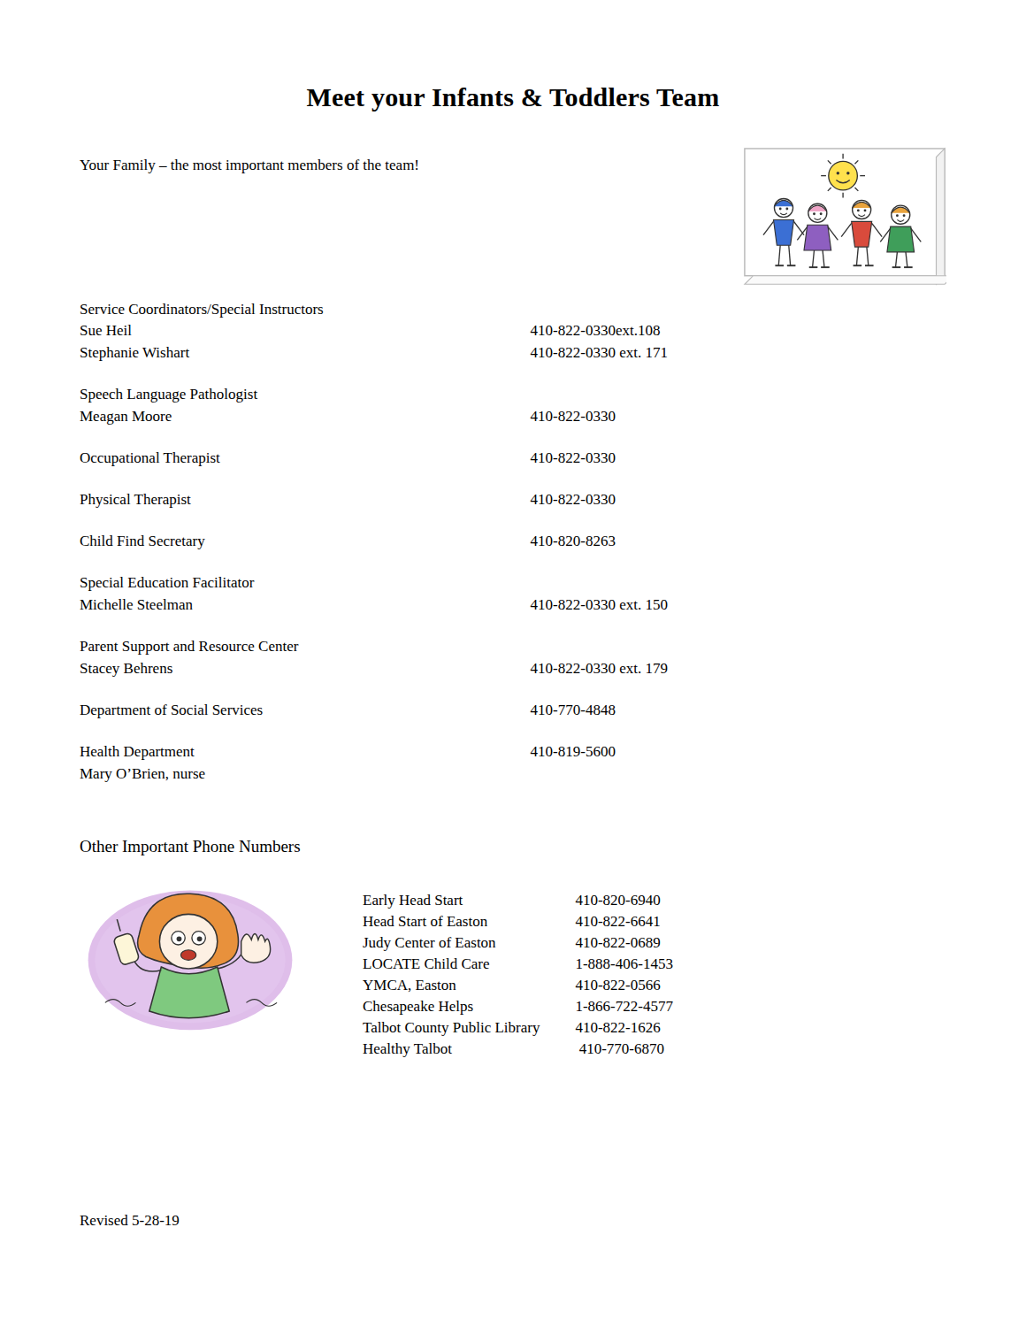Meet your Infants & Toddlers Team
Your Family – the most important members of the team!
| Service Coordinators/Special Instructors | |
| Sue Heil | 410-822-0330ext.108 |
| Stephanie Wishart | 410-822-0330 ext. 171 |
| Speech Language Pathologist | |
| Meagan Moore | 410-822-0330 |
| Occupational Therapist | 410-822-0330 |
| Physical Therapist | 410-822-0330 |
| Child Find Secretary | 410-820-8263 |
| Special Education Facilitator | |
| Michelle Steelman | 410-822-0330 ext. 150 |
| Parent Support and Resource Center | |
| Stacey Behrens | 410-822-0330 ext. 179 |
| Department of Social Services | 410-770-4848 |
| Health Department | 410-819-5600 |
| Mary O’Brien, nurse | |
Other Important Phone Numbers
| Early Head Start | 410-820-6940 |
| Head Start of Easton | 410-822-6641 |
| Judy Center of Easton | 410-822-0689 |
| LOCATE Child Care | 1-888-406-1453 |
| YMCA, Easton | 410-822-0566 |
| Chesapeake Helps | 1-866-722-4577 |
| Talbot County Public Library | 410-822-1626 |
| Healthy Talbot | 410-770-6870 |
Revised 5-28-19